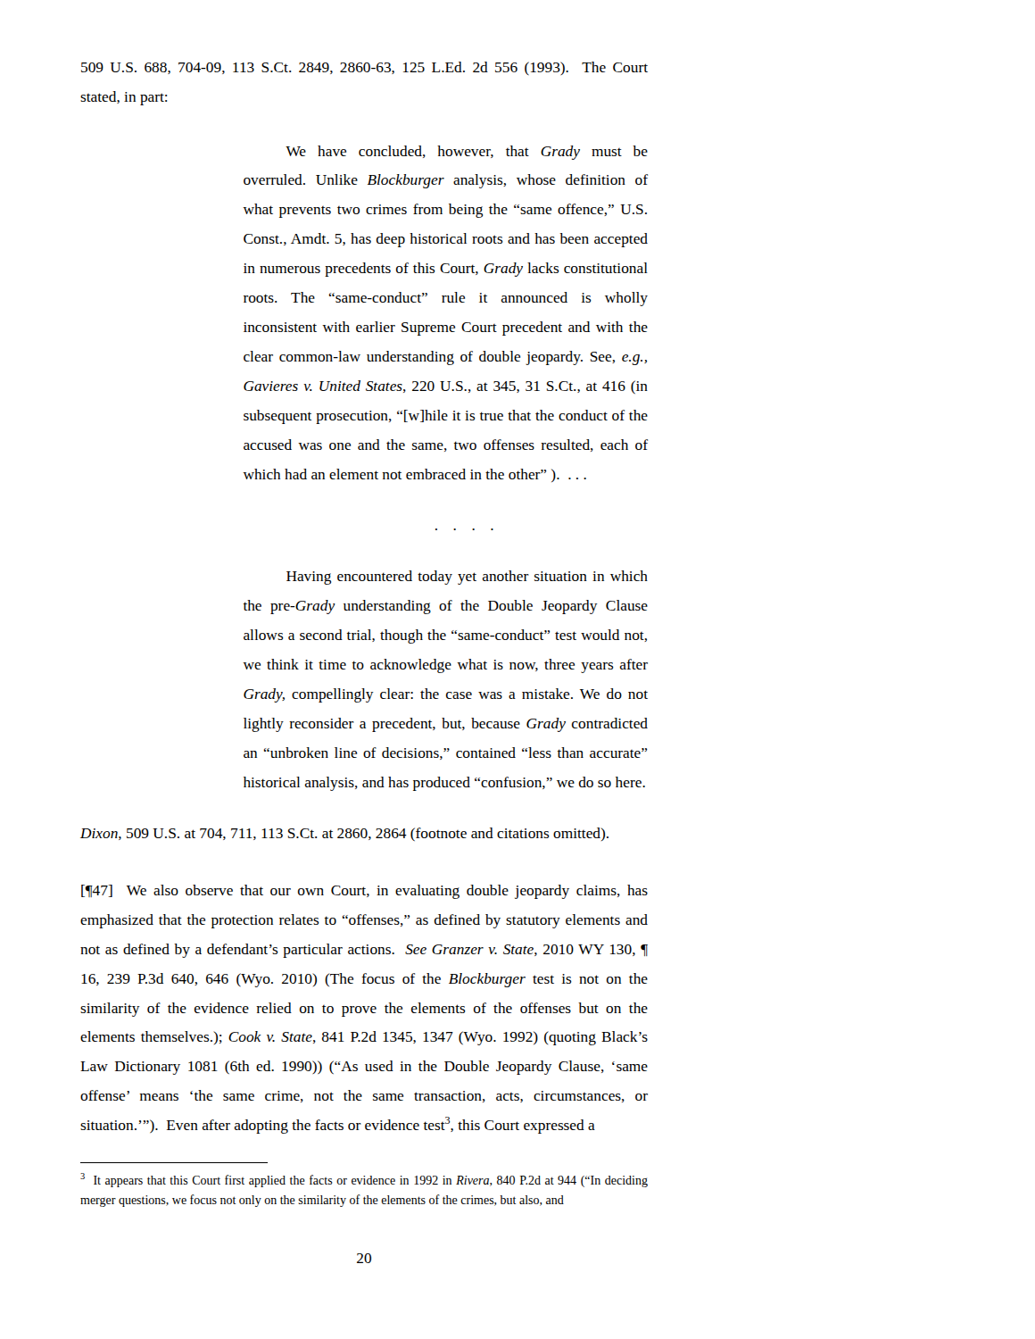509 U.S. 688, 704-09, 113 S.Ct. 2849, 2860-63, 125 L.Ed. 2d 556 (1993). The Court stated, in part:
We have concluded, however, that Grady must be overruled. Unlike Blockburger analysis, whose definition of what prevents two crimes from being the “same offence,” U.S. Const., Amdt. 5, has deep historical roots and has been accepted in numerous precedents of this Court, Grady lacks constitutional roots. The “same-conduct” rule it announced is wholly inconsistent with earlier Supreme Court precedent and with the clear common-law understanding of double jeopardy. See, e.g., Gavieres v. United States, 220 U.S., at 345, 31 S.Ct., at 416 (in subsequent prosecution, “[w]hile it is true that the conduct of the accused was one and the same, two offenses resulted, each of which had an element not embraced in the other” ). . . .
. . . .
Having encountered today yet another situation in which the pre-Grady understanding of the Double Jeopardy Clause allows a second trial, though the “same-conduct” test would not, we think it time to acknowledge what is now, three years after Grady, compellingly clear: the case was a mistake. We do not lightly reconsider a precedent, but, because Grady contradicted an “unbroken line of decisions,” contained “less than accurate” historical analysis, and has produced “confusion,” we do so here.
Dixon, 509 U.S. at 704, 711, 113 S.Ct. at 2860, 2864 (footnote and citations omitted).
[¶47] We also observe that our own Court, in evaluating double jeopardy claims, has emphasized that the protection relates to “offenses,” as defined by statutory elements and not as defined by a defendant’s particular actions. See Granzer v. State, 2010 WY 130, ¶ 16, 239 P.3d 640, 646 (Wyo. 2010) (The focus of the Blockburger test is not on the similarity of the evidence relied on to prove the elements of the offenses but on the elements themselves.); Cook v. State, 841 P.2d 1345, 1347 (Wyo. 1992) (quoting Black’s Law Dictionary 1081 (6th ed. 1990)) (“As used in the Double Jeopardy Clause, ‘same offense’ means ‘the same crime, not the same transaction, acts, circumstances, or situation.’”). Even after adopting the facts or evidence test3, this Court expressed a
3 It appears that this Court first applied the facts or evidence in 1992 in Rivera, 840 P.2d at 944 (“In deciding merger questions, we focus not only on the similarity of the elements of the crimes, but also, and
20